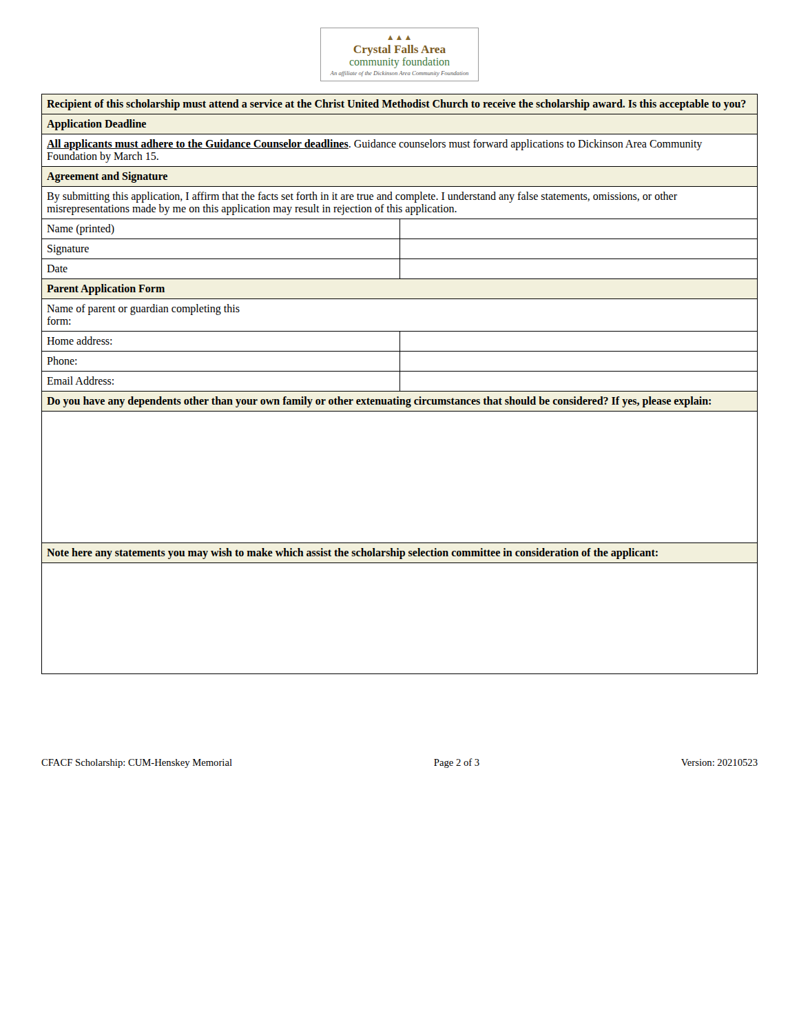▲▲▲
Crystal Falls Area
community foundation
An affiliate of the Dickinson Area Community Foundation
| Recipient of this scholarship must attend a service at the Christ United Methodist Church to receive the scholarship award. Is this acceptable to you? |
| Application Deadline |
| All applicants must adhere to the Guidance Counselor deadlines . Guidance counselors must forward applications to Dickinson Area Community Foundation by March 15. |
| Agreement and Signature |
| By submitting this application, I affirm that the facts set forth in it are true and complete. I understand any false statements, omissions, or other misrepresentations made by me on this application may result in rejection of this application. |
| Name (printed) | |
| Signature | |
| Date | |
| Parent Application Form |
| Name of parent or guardian completing this form: |
| Home address: | |
| Phone: | |
| Email Address: | |
| Do you have any dependents other than your own family or other extenuating circumstances that should be considered? If yes, please explain: |
| Note here any statements you may wish to make which assist the scholarship selection committee in consideration of the applicant: |
CFACF Scholarship: CUM-Henskey Memorial Page 2 of 3 Version: 20210523